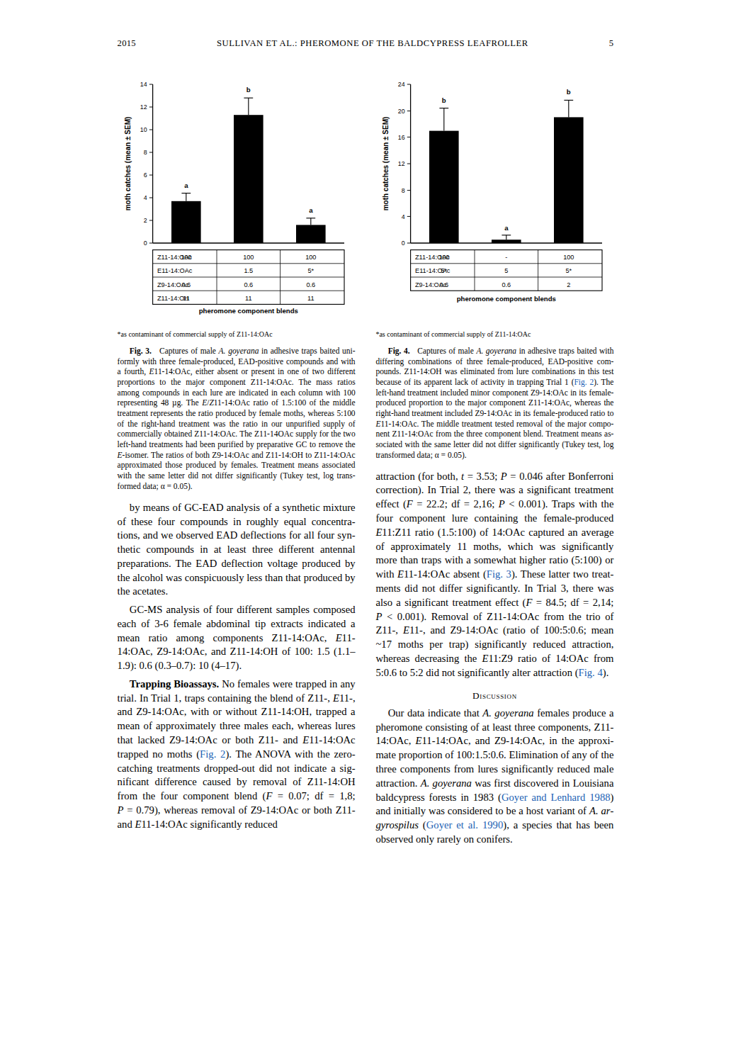2015 Sullivan et al.: Pheromone Of The Baldcypress Leafroller 5
0 2 4 6 8 10 12 14 moth catches (mean ± SEM) a b a Z11-14:OAc E11-14:OAc Z9-14:OAc Z11-14:OH 100 - 0.6 11 100 1.5 0.6 11 100 5* 0.6 11 pheromone component blends
*as contaminant of commercial supply of Z11-14:OAc
Fig. 3. Captures of male A. goyerana in adhesive traps baited uniformly with three female-produced, EAD-positive compounds and with a fourth, E11-14:OAc, either absent or present in one of two different proportions to the major component Z11-14:OAc. The mass ratios among compounds in each lure are indicated in each column with 100 representing 48 µg. The E/Z11-14:OAc ratio of 1.5:100 of the middle treatment represents the ratio produced by female moths, whereas 5:100 of the right-hand treatment was the ratio in our unpurified supply of commercially obtained Z11-14:OAc. The Z11-14OAc supply for the two left-hand treatments had been purified by preparative GC to remove the E-isomer. The ratios of both Z9-14:OAc and Z11-14:OH to Z11-14:OAc approximated those produced by females. Treatment means associated with the same letter did not differ significantly (Tukey test, log transformed data; α = 0.05).
by means of GC-EAD analysis of a synthetic mixture of these four compounds in roughly equal concentrations, and we observed EAD deflections for all four synthetic compounds in at least three different antennal preparations. The EAD deflection voltage produced by the alcohol was conspicuously less than that produced by the acetates.
GC-MS analysis of four different samples composed each of 3-6 female abdominal tip extracts indicated a mean ratio among components Z11-14:OAc, E11-14:OAc, Z9-14:OAc, and Z11-14:OH of 100: 1.5 (1.1–1.9): 0.6 (0.3–0.7): 10 (4–17).
Trapping Bioassays. No females were trapped in any trial. In Trial 1, traps containing the blend of Z11-, E11-, and Z9-14:OAc, with or without Z11-14:OH, trapped a mean of approximately three males each, whereas lures that lacked Z9-14:OAc or both Z11- and E11-14:OAc trapped no moths (Fig. 2). The ANOVA with the zero-catching treatments dropped-out did not indicate a significant difference caused by removal of Z11-14:OH from the four component blend (F = 0.07; df = 1,8; P = 0.79), whereas removal of Z9-14:OAc or both Z11- and E11-14:OAc significantly reduced
0 4 8 12 16 20 24 moth catches (mean ± SEM) b a b Z11-14:OAc E11-14:OAc Z9-14:OAc 100 5* 0.6 - 5 0.6 100 5* 2 pheromone component blends
*as contaminant of commercial supply of Z11-14:OAc
Fig. 4. Captures of male A. goyerana in adhesive traps baited with differing combinations of three female-produced, EAD-positive compounds. Z11-14:OH was eliminated from lure combinations in this test because of its apparent lack of activity in trapping Trial 1 (Fig. 2). The left-hand treatment included minor component Z9-14:OAc in its female-produced proportion to the major component Z11-14:OAc, whereas the right-hand treatment included Z9-14:OAc in its female-produced ratio to E11-14:OAc. The middle treatment tested removal of the major component Z11-14:OAc from the three component blend. Treatment means associated with the same letter did not differ significantly (Tukey test, log transformed data; α = 0.05).
attraction (for both, t = 3.53; P = 0.046 after Bonferroni correction). In Trial 2, there was a significant treatment effect (F = 22.2; df = 2,16; P < 0.001). Traps with the four component lure containing the female-produced E11:Z11 ratio (1.5:100) of 14:OAc captured an average of approximately 11 moths, which was significantly more than traps with a somewhat higher ratio (5:100) or with E11-14:OAc absent (Fig. 3). These latter two treatments did not differ significantly. In Trial 3, there was also a significant treatment effect (F = 84.5; df = 2,14; P < 0.001). Removal of Z11-14:OAc from the trio of Z11-, E11-, and Z9-14:OAc (ratio of 100:5:0.6; mean ~17 moths per trap) significantly reduced attraction, whereas decreasing the E11:Z9 ratio of 14:OAc from 5:0.6 to 5:2 did not significantly alter attraction (Fig. 4).
Discussion
Our data indicate that A. goyerana females produce a pheromone consisting of at least three components, Z11-14:OAc, E11-14:OAc, and Z9-14:OAc, in the approximate proportion of 100:1.5:0.6. Elimination of any of the three components from lures significantly reduced male attraction. A. goyerana was first discovered in Louisiana baldcypress forests in 1983 (Goyer and Lenhard 1988) and initially was considered to be a host variant of A. argyrospilus (Goyer et al. 1990), a species that has been observed only rarely on conifers.